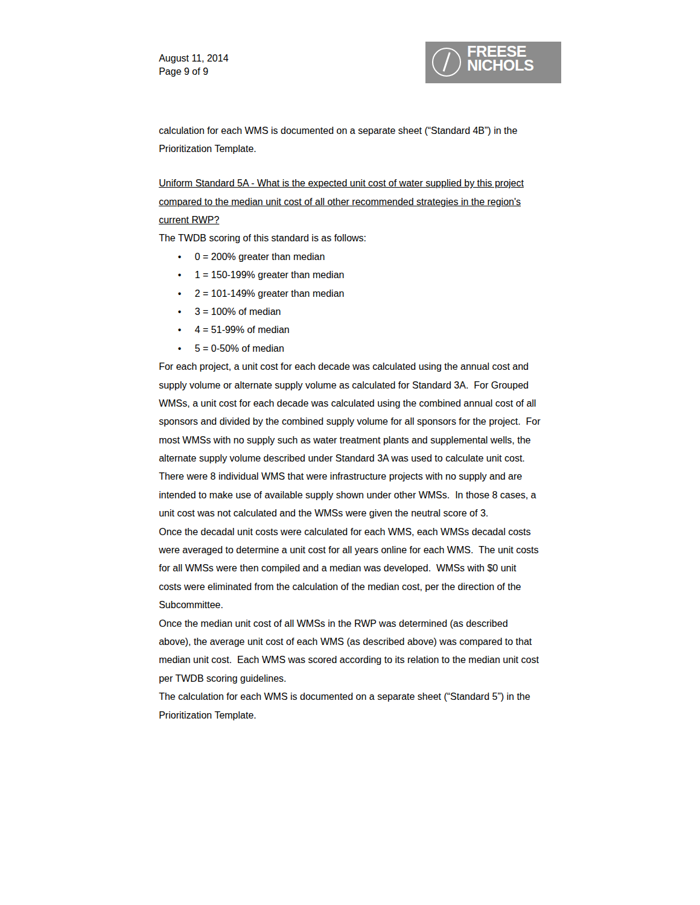August 11, 2014
Page 9 of 9
FREESE NICHOLS
calculation for each WMS is documented on a separate sheet (“Standard 4B”) in the Prioritization Template.
Uniform Standard 5A - What is the expected unit cost of water supplied by this project compared to the median unit cost of all other recommended strategies in the region's current RWP?
The TWDB scoring of this standard is as follows:
0 = 200% greater than median
1 = 150-199% greater than median
2 = 101-149% greater than median
3 = 100% of median
4 = 51-99% of median
5 = 0-50% of median
For each project, a unit cost for each decade was calculated using the annual cost and supply volume or alternate supply volume as calculated for Standard 3A. For Grouped WMSs, a unit cost for each decade was calculated using the combined annual cost of all sponsors and divided by the combined supply volume for all sponsors for the project. For most WMSs with no supply such as water treatment plants and supplemental wells, the alternate supply volume described under Standard 3A was used to calculate unit cost. There were 8 individual WMS that were infrastructure projects with no supply and are intended to make use of available supply shown under other WMSs. In those 8 cases, a unit cost was not calculated and the WMSs were given the neutral score of 3.
Once the decadal unit costs were calculated for each WMS, each WMSs decadal costs were averaged to determine a unit cost for all years online for each WMS. The unit costs for all WMSs were then compiled and a median was developed. WMSs with $0 unit costs were eliminated from the calculation of the median cost, per the direction of the Subcommittee.
Once the median unit cost of all WMSs in the RWP was determined (as described above), the average unit cost of each WMS (as described above) was compared to that median unit cost. Each WMS was scored according to its relation to the median unit cost per TWDB scoring guidelines.
The calculation for each WMS is documented on a separate sheet (“Standard 5”) in the Prioritization Template.